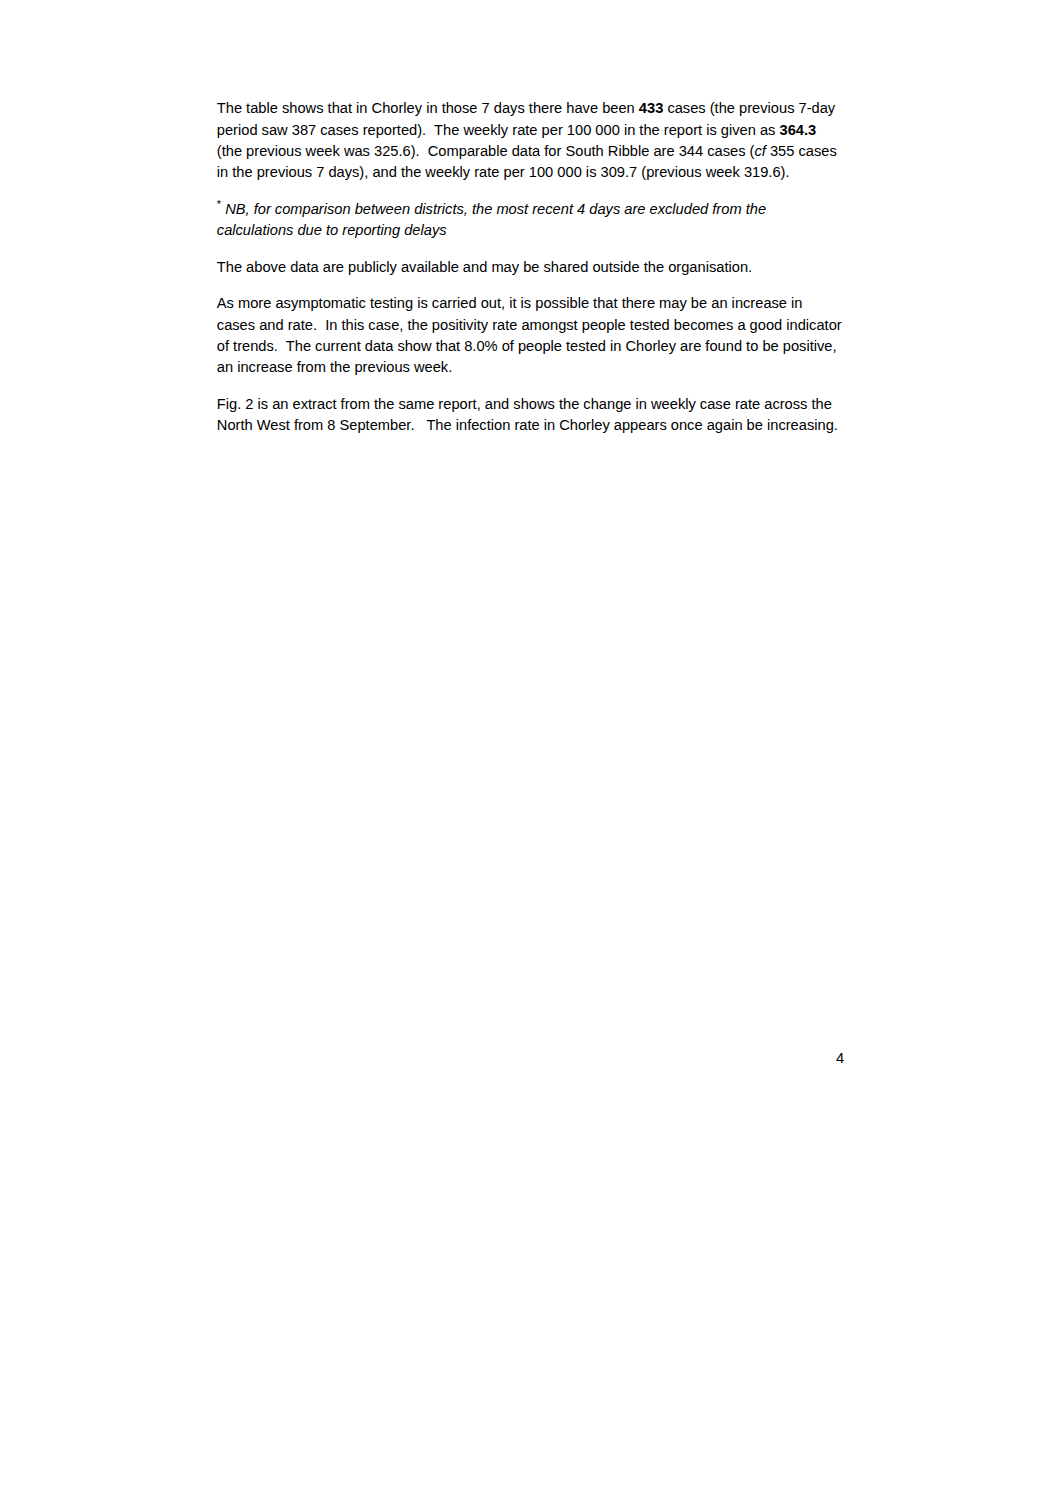The table shows that in Chorley in those 7 days there have been 433 cases (the previous 7-day period saw 387 cases reported). The weekly rate per 100 000 in the report is given as 364.3 (the previous week was 325.6). Comparable data for South Ribble are 344 cases (cf 355 cases in the previous 7 days), and the weekly rate per 100 000 is 309.7 (previous week 319.6).
* NB, for comparison between districts, the most recent 4 days are excluded from the calculations due to reporting delays
The above data are publicly available and may be shared outside the organisation.
As more asymptomatic testing is carried out, it is possible that there may be an increase in cases and rate. In this case, the positivity rate amongst people tested becomes a good indicator of trends. The current data show that 8.0% of people tested in Chorley are found to be positive, an increase from the previous week.
Fig. 2 is an extract from the same report, and shows the change in weekly case rate across the North West from 8 September. The infection rate in Chorley appears once again be increasing.
4